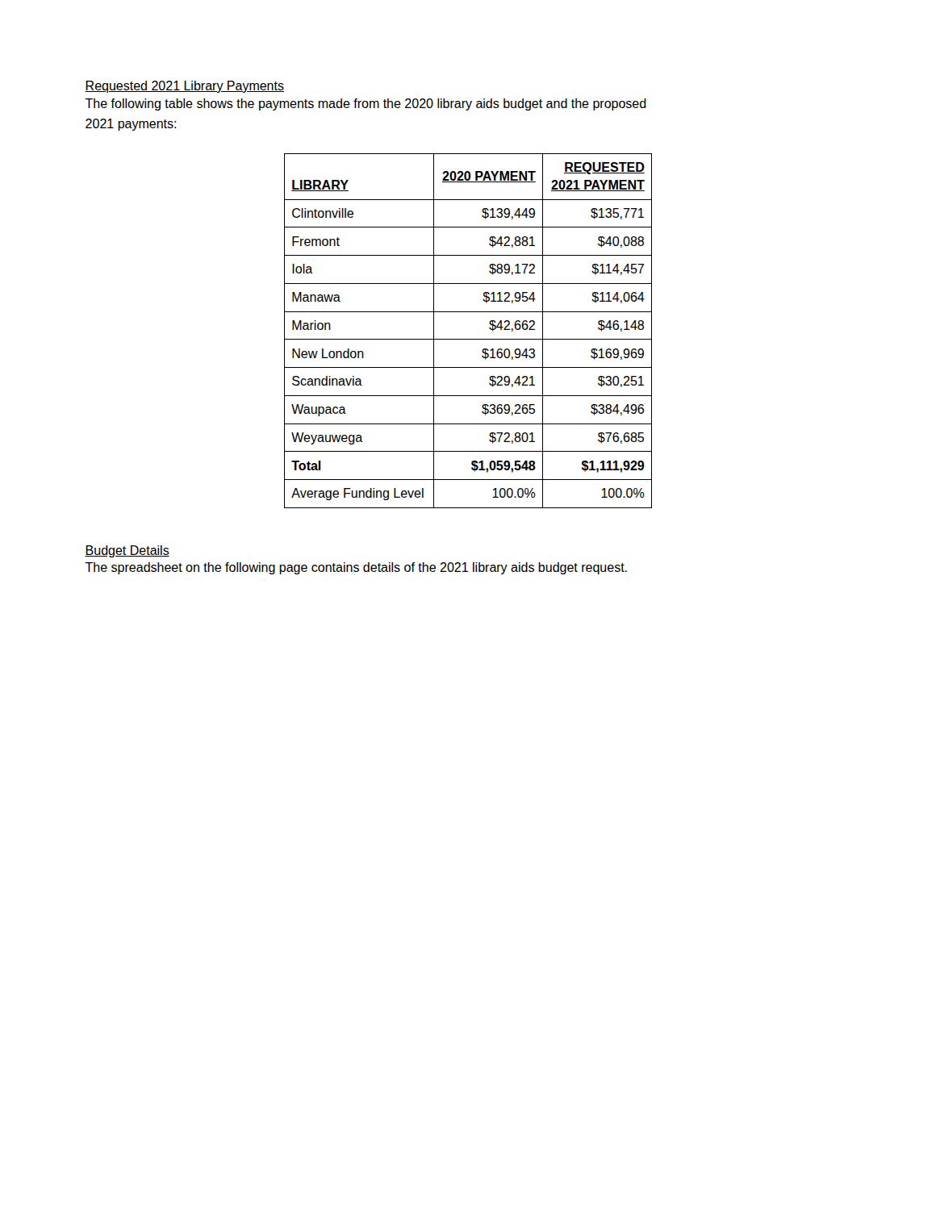Requested 2021 Library Payments
The following table shows the payments made from the 2020 library aids budget and the proposed
2021 payments:
| LIBRARY | 2020 PAYMENT | REQUESTED 2021 PAYMENT |
| --- | --- | --- |
| Clintonville | $139,449 | $135,771 |
| Fremont | $42,881 | $40,088 |
| Iola | $89,172 | $114,457 |
| Manawa | $112,954 | $114,064 |
| Marion | $42,662 | $46,148 |
| New London | $160,943 | $169,969 |
| Scandinavia | $29,421 | $30,251 |
| Waupaca | $369,265 | $384,496 |
| Weyauwega | $72,801 | $76,685 |
| Total | $1,059,548 | $1,111,929 |
| Average Funding Level | 100.0% | 100.0% |
Budget Details
The spreadsheet on the following page contains details of the 2021 library aids budget request.